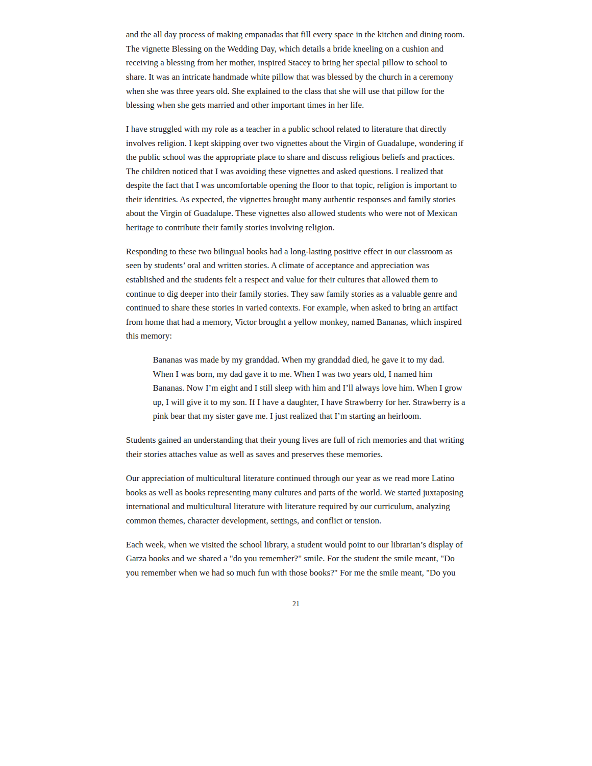and the all day process of making empanadas that fill every space in the kitchen and dining room. The vignette Blessing on the Wedding Day, which details a bride kneeling on a cushion and receiving a blessing from her mother, inspired Stacey to bring her special pillow to school to share. It was an intricate handmade white pillow that was blessed by the church in a ceremony when she was three years old. She explained to the class that she will use that pillow for the blessing when she gets married and other important times in her life.
I have struggled with my role as a teacher in a public school related to literature that directly involves religion. I kept skipping over two vignettes about the Virgin of Guadalupe, wondering if the public school was the appropriate place to share and discuss religious beliefs and practices. The children noticed that I was avoiding these vignettes and asked questions. I realized that despite the fact that I was uncomfortable opening the floor to that topic, religion is important to their identities. As expected, the vignettes brought many authentic responses and family stories about the Virgin of Guadalupe. These vignettes also allowed students who were not of Mexican heritage to contribute their family stories involving religion.
Responding to these two bilingual books had a long-lasting positive effect in our classroom as seen by students’ oral and written stories. A climate of acceptance and appreciation was established and the students felt a respect and value for their cultures that allowed them to continue to dig deeper into their family stories. They saw family stories as a valuable genre and continued to share these stories in varied contexts. For example, when asked to bring an artifact from home that had a memory, Victor brought a yellow monkey, named Bananas, which inspired this memory:
Bananas was made by my granddad. When my granddad died, he gave it to my dad. When I was born, my dad gave it to me. When I was two years old, I named him Bananas. Now I’m eight and I still sleep with him and I’ll always love him. When I grow up, I will give it to my son. If I have a daughter, I have Strawberry for her. Strawberry is a pink bear that my sister gave me. I just realized that I’m starting an heirloom.
Students gained an understanding that their young lives are full of rich memories and that writing their stories attaches value as well as saves and preserves these memories.
Our appreciation of multicultural literature continued through our year as we read more Latino books as well as books representing many cultures and parts of the world. We started juxtaposing international and multicultural literature with literature required by our curriculum, analyzing common themes, character development, settings, and conflict or tension.
Each week, when we visited the school library, a student would point to our librarian’s display of Garza books and we shared a "do you remember?" smile. For the student the smile meant, "Do you remember when we had so much fun with those books?" For me the smile meant, "Do you
21